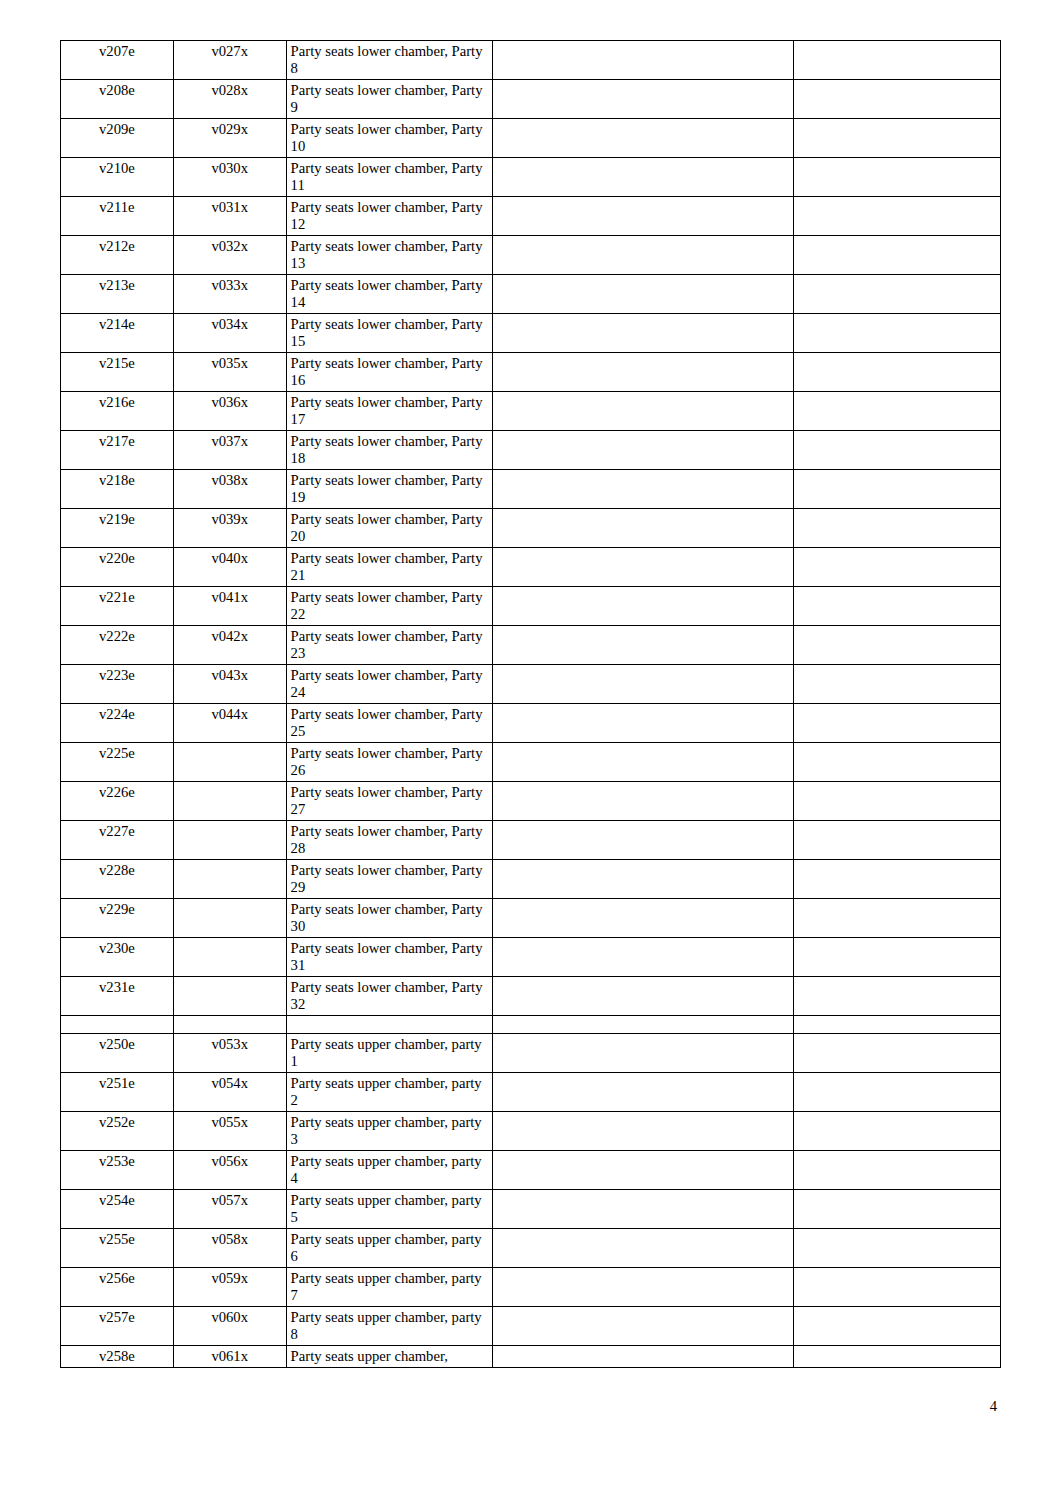| v207e | v027x | Party seats lower chamber, Party 8 | | |
| v208e | v028x | Party seats lower chamber, Party 9 | | |
| v209e | v029x | Party seats lower chamber, Party 10 | | |
| v210e | v030x | Party seats lower chamber, Party 11 | | |
| v211e | v031x | Party seats lower chamber, Party 12 | | |
| v212e | v032x | Party seats lower chamber, Party 13 | | |
| v213e | v033x | Party seats lower chamber, Party 14 | | |
| v214e | v034x | Party seats lower chamber, Party 15 | | |
| v215e | v035x | Party seats lower chamber, Party 16 | | |
| v216e | v036x | Party seats lower chamber, Party 17 | | |
| v217e | v037x | Party seats lower chamber, Party 18 | | |
| v218e | v038x | Party seats lower chamber, Party 19 | | |
| v219e | v039x | Party seats lower chamber, Party 20 | | |
| v220e | v040x | Party seats lower chamber, Party 21 | | |
| v221e | v041x | Party seats lower chamber, Party 22 | | |
| v222e | v042x | Party seats lower chamber, Party 23 | | |
| v223e | v043x | Party seats lower chamber, Party 24 | | |
| v224e | v044x | Party seats lower chamber, Party 25 | | |
| v225e | | Party seats lower chamber, Party 26 | | |
| v226e | | Party seats lower chamber, Party 27 | | |
| v227e | | Party seats lower chamber, Party 28 | | |
| v228e | | Party seats lower chamber, Party 29 | | |
| v229e | | Party seats lower chamber, Party 30 | | |
| v230e | | Party seats lower chamber, Party 31 | | |
| v231e | | Party seats lower chamber, Party 32 | | |
| v250e | v053x | Party seats upper chamber, party 1 | | |
| v251e | v054x | Party seats upper chamber, party 2 | | |
| v252e | v055x | Party seats upper chamber, party 3 | | |
| v253e | v056x | Party seats upper chamber, party 4 | | |
| v254e | v057x | Party seats upper chamber, party 5 | | |
| v255e | v058x | Party seats upper chamber, party 6 | | |
| v256e | v059x | Party seats upper chamber, party 7 | | |
| v257e | v060x | Party seats upper chamber, party 8 | | |
| v258e | v061x | Party seats upper chamber, | | |
4